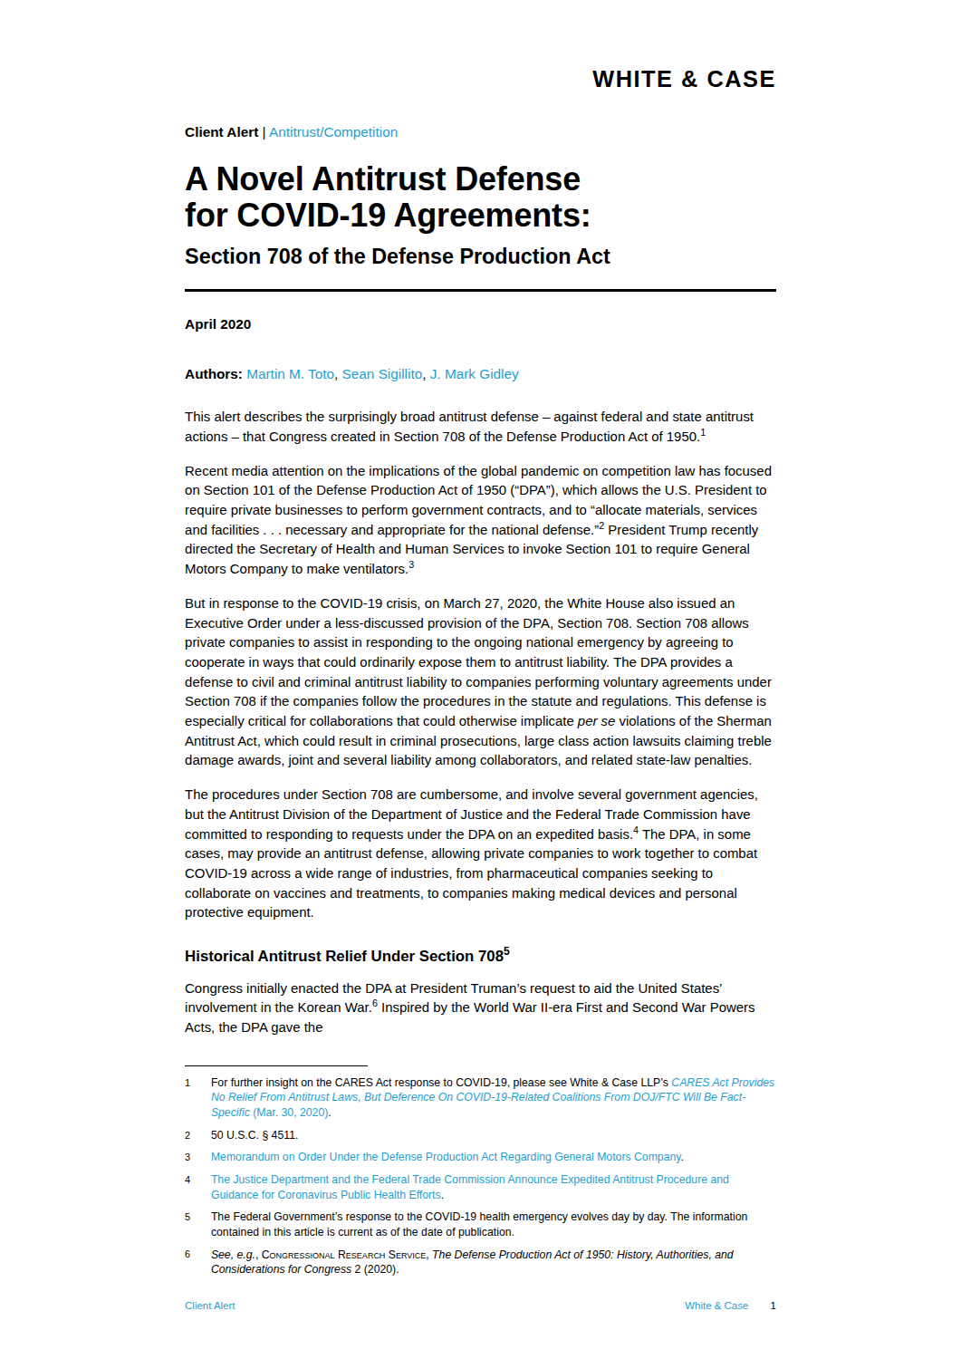WHITE & CASE
Client Alert | Antitrust/Competition
A Novel Antitrust Defense
for COVID-19 Agreements:
Section 708 of the Defense Production Act
April 2020
Authors: Martin M. Toto, Sean Sigillito, J. Mark Gidley
This alert describes the surprisingly broad antitrust defense – against federal and state antitrust actions – that Congress created in Section 708 of the Defense Production Act of 1950.1
Recent media attention on the implications of the global pandemic on competition law has focused on Section 101 of the Defense Production Act of 1950 (“DPA”), which allows the U.S. President to require private businesses to perform government contracts, and to “allocate materials, services and facilities . . . necessary and appropriate for the national defense.”2 President Trump recently directed the Secretary of Health and Human Services to invoke Section 101 to require General Motors Company to make ventilators.3
But in response to the COVID-19 crisis, on March 27, 2020, the White House also issued an Executive Order under a less-discussed provision of the DPA, Section 708. Section 708 allows private companies to assist in responding to the ongoing national emergency by agreeing to cooperate in ways that could ordinarily expose them to antitrust liability. The DPA provides a defense to civil and criminal antitrust liability to companies performing voluntary agreements under Section 708 if the companies follow the procedures in the statute and regulations. This defense is especially critical for collaborations that could otherwise implicate per se violations of the Sherman Antitrust Act, which could result in criminal prosecutions, large class action lawsuits claiming treble damage awards, joint and several liability among collaborators, and related state-law penalties.
The procedures under Section 708 are cumbersome, and involve several government agencies, but the Antitrust Division of the Department of Justice and the Federal Trade Commission have committed to responding to requests under the DPA on an expedited basis.4 The DPA, in some cases, may provide an antitrust defense, allowing private companies to work together to combat COVID-19 across a wide range of industries, from pharmaceutical companies seeking to collaborate on vaccines and treatments, to companies making medical devices and personal protective equipment.
Historical Antitrust Relief Under Section 7085
Congress initially enacted the DPA at President Truman’s request to aid the United States’ involvement in the Korean War.6 Inspired by the World War II-era First and Second War Powers Acts, the DPA gave the
1
For further insight on the CARES Act response to COVID-19, please see White & Case LLP’s CARES Act Provides No Relief From Antitrust Laws, But Deference On COVID-19-Related Coalitions From DOJ/FTC Will Be Fact-Specific (Mar. 30, 2020).
2
50 U.S.C. § 4511.
3
Memorandum on Order Under the Defense Production Act Regarding General Motors Company.
4
The Justice Department and the Federal Trade Commission Announce Expedited Antitrust Procedure and Guidance for Coronavirus Public Health Efforts.
5
The Federal Government’s response to the COVID-19 health emergency evolves day by day. The information contained in this article is current as of the date of publication.
6
See, e.g., Congressional Research Service, The Defense Production Act of 1950: History, Authorities, and Considerations for Congress 2 (2020).
Client Alert
White & Case 1